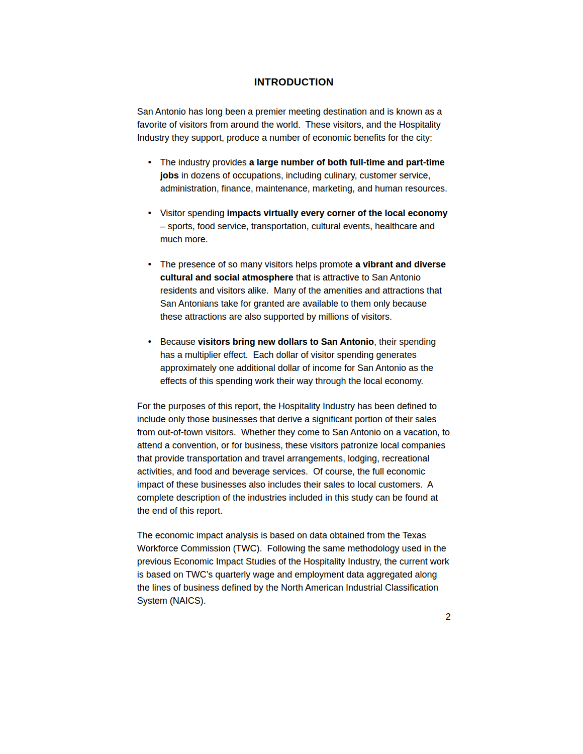INTRODUCTION
San Antonio has long been a premier meeting destination and is known as a favorite of visitors from around the world. These visitors, and the Hospitality Industry they support, produce a number of economic benefits for the city:
The industry provides a large number of both full-time and part-time jobs in dozens of occupations, including culinary, customer service, administration, finance, maintenance, marketing, and human resources.
Visitor spending impacts virtually every corner of the local economy – sports, food service, transportation, cultural events, healthcare and much more.
The presence of so many visitors helps promote a vibrant and diverse cultural and social atmosphere that is attractive to San Antonio residents and visitors alike. Many of the amenities and attractions that San Antonians take for granted are available to them only because these attractions are also supported by millions of visitors.
Because visitors bring new dollars to San Antonio, their spending has a multiplier effect. Each dollar of visitor spending generates approximately one additional dollar of income for San Antonio as the effects of this spending work their way through the local economy.
For the purposes of this report, the Hospitality Industry has been defined to include only those businesses that derive a significant portion of their sales from out-of-town visitors. Whether they come to San Antonio on a vacation, to attend a convention, or for business, these visitors patronize local companies that provide transportation and travel arrangements, lodging, recreational activities, and food and beverage services. Of course, the full economic impact of these businesses also includes their sales to local customers. A complete description of the industries included in this study can be found at the end of this report.
The economic impact analysis is based on data obtained from the Texas Workforce Commission (TWC). Following the same methodology used in the previous Economic Impact Studies of the Hospitality Industry, the current work is based on TWC’s quarterly wage and employment data aggregated along the lines of business defined by the North American Industrial Classification System (NAICS).
2